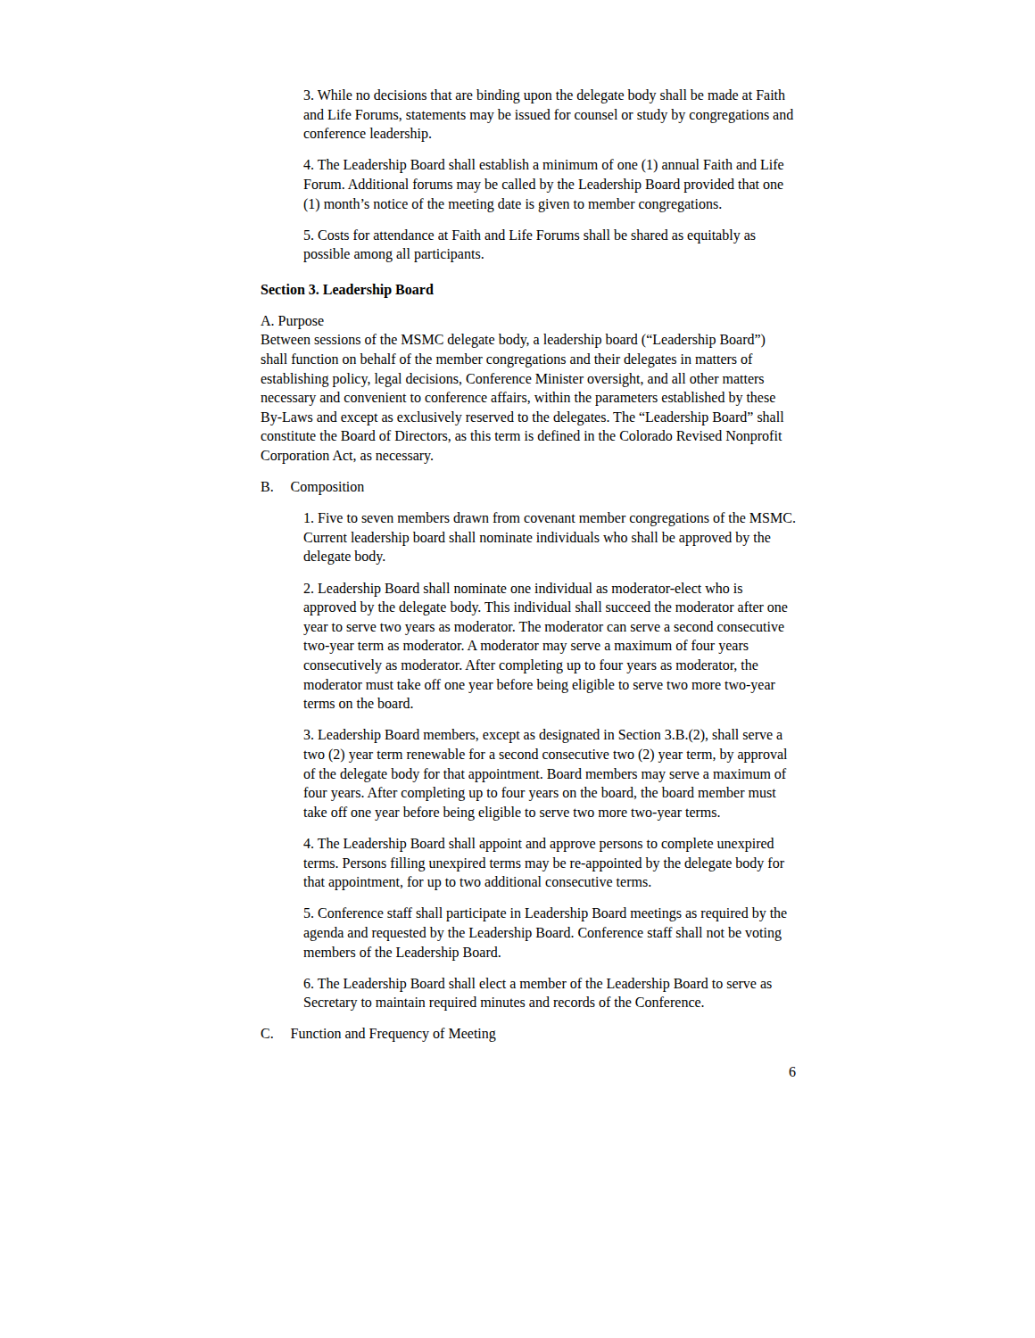3. While no decisions that are binding upon the delegate body shall be made at Faith and Life Forums, statements may be issued for counsel or study by congregations and conference leadership.
4. The Leadership Board shall establish a minimum of one (1) annual Faith and Life Forum. Additional forums may be called by the Leadership Board provided that one (1) month’s notice of the meeting date is given to member congregations.
5. Costs for attendance at Faith and Life Forums shall be shared as equitably as possible among all participants.
Section 3. Leadership Board
A. Purpose
Between sessions of the MSMC delegate body, a leadership board (“Leadership Board”) shall function on behalf of the member congregations and their delegates in matters of establishing policy, legal decisions, Conference Minister oversight, and all other matters necessary and convenient to conference affairs, within the parameters established by these By-Laws and except as exclusively reserved to the delegates. The “Leadership Board” shall constitute the Board of Directors, as this term is defined in the Colorado Revised Nonprofit Corporation Act, as necessary.
B. Composition
1. Five to seven members drawn from covenant member congregations of the MSMC. Current leadership board shall nominate individuals who shall be approved by the delegate body.
2. Leadership Board shall nominate one individual as moderator-elect who is approved by the delegate body. This individual shall succeed the moderator after one year to serve two years as moderator. The moderator can serve a second consecutive two-year term as moderator. A moderator may serve a maximum of four years consecutively as moderator. After completing up to four years as moderator, the moderator must take off one year before being eligible to serve two more two-year terms on the board.
3. Leadership Board members, except as designated in Section 3.B.(2), shall serve a two (2) year term renewable for a second consecutive two (2) year term, by approval of the delegate body for that appointment. Board members may serve a maximum of four years. After completing up to four years on the board, the board member must take off one year before being eligible to serve two more two-year terms.
4. The Leadership Board shall appoint and approve persons to complete unexpired terms. Persons filling unexpired terms may be re-appointed by the delegate body for that appointment, for up to two additional consecutive terms.
5. Conference staff shall participate in Leadership Board meetings as required by the agenda and requested by the Leadership Board. Conference staff shall not be voting members of the Leadership Board.
6. The Leadership Board shall elect a member of the Leadership Board to serve as Secretary to maintain required minutes and records of the Conference.
C. Function and Frequency of Meeting
6